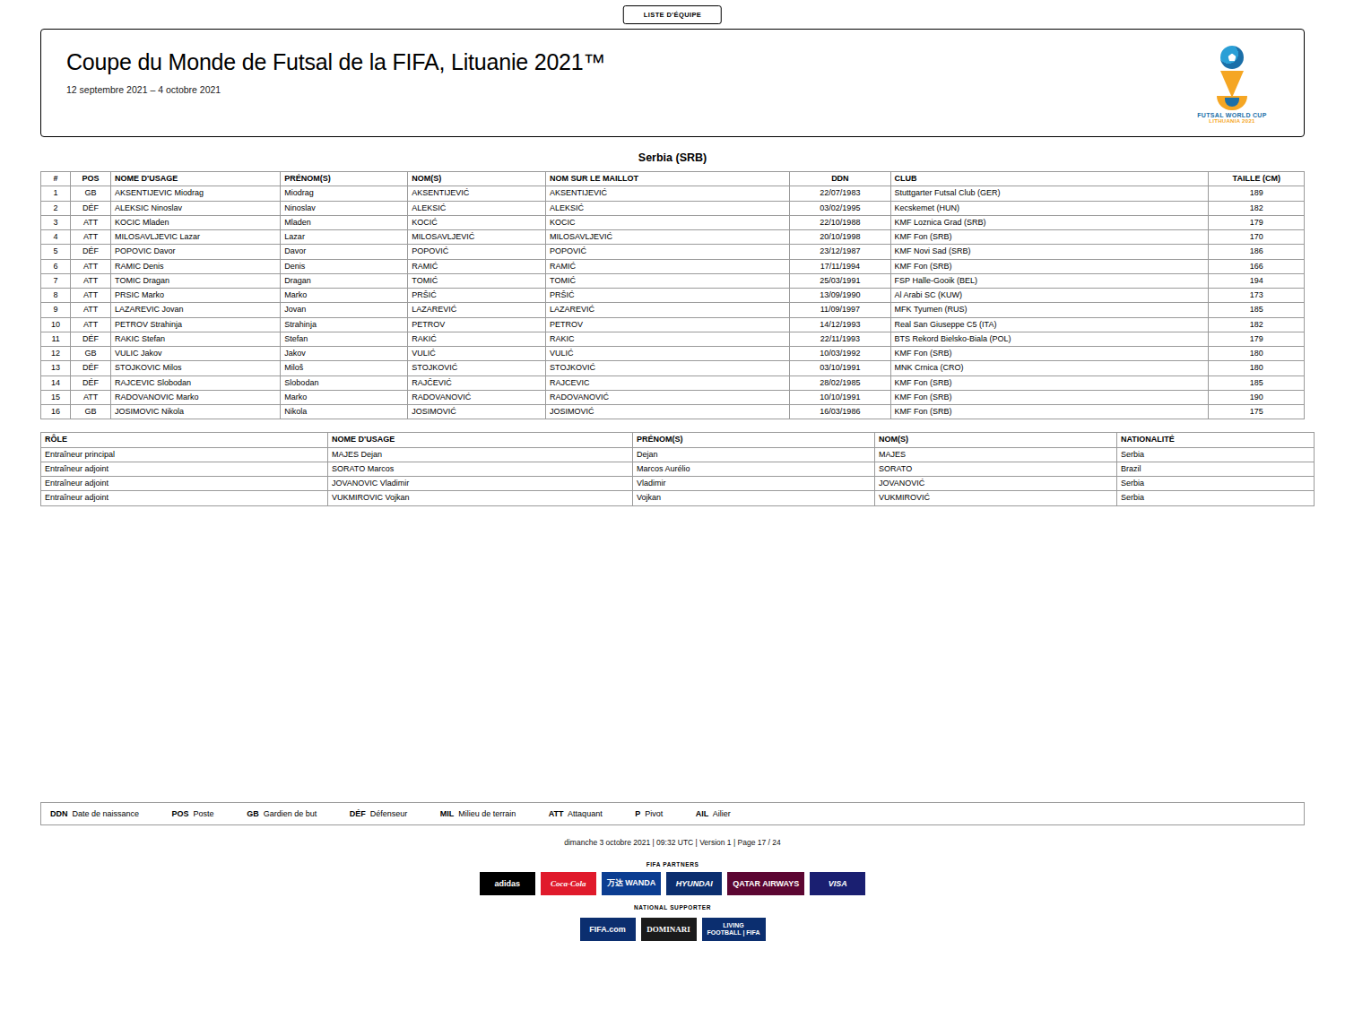LISTE D'ÉQUIPE
Coupe du Monde de Futsal de la FIFA, Lituanie 2021™
12 septembre 2021 – 4 octobre 2021
FUTSAL WORLD CUP
LITHUANIA 2021
Serbia (SRB)
| # | POS | NOME D'USAGE | PRÉNOM(S) | NOM(S) | NOM SUR LE MAILLOT | DDN | CLUB | TAILLE (CM) |
| --- | --- | --- | --- | --- | --- | --- | --- | --- |
| 1 | GB | AKSENTIJEVIC Miodrag | Miodrag | AKSENTIJEVIĆ | AKSENTIJEVIĆ | 22/07/1983 | Stuttgarter Futsal Club (GER) | 189 |
| 2 | DÉF | ALEKSIC Ninoslav | Ninoslav | ALEKSIĆ | ALEKSIĆ | 03/02/1995 | Kecskemet (HUN) | 182 |
| 3 | ATT | KOCIC Mladen | Mladen | KOCIĆ | KOCIC | 22/10/1988 | KMF Loznica Grad (SRB) | 179 |
| 4 | ATT | MILOSAVLJEVIC Lazar | Lazar | MILOSAVLJEVIĆ | MILOSAVLJEVIĆ | 20/10/1998 | KMF Fon (SRB) | 170 |
| 5 | DÉF | POPOVIC Davor | Davor | POPOVIĆ | POPOVIĆ | 23/12/1987 | KMF Novi Sad (SRB) | 186 |
| 6 | ATT | RAMIC Denis | Denis | RAMIĆ | RAMIĆ | 17/11/1994 | KMF Fon (SRB) | 166 |
| 7 | ATT | TOMIC Dragan | Dragan | TOMIĆ | TOMIĆ | 25/03/1991 | FSP Halle-Gooik (BEL) | 194 |
| 8 | ATT | PRSIC Marko | Marko | PRŠIĆ | PRŠIĆ | 13/09/1990 | Al Arabi SC (KUW) | 173 |
| 9 | ATT | LAZAREVIC Jovan | Jovan | LAZAREVIĆ | LAZAREVIĆ | 11/09/1997 | MFK Tyumen (RUS) | 185 |
| 10 | ATT | PETROV Strahinja | Strahinja | PETROV | PETROV | 14/12/1993 | Real San Giuseppe C5 (ITA) | 182 |
| 11 | DÉF | RAKIC Stefan | Stefan | RAKIĆ | RAKIC | 22/11/1993 | BTS Rekord Bielsko-Biala (POL) | 179 |
| 12 | GB | VULIC Jakov | Jakov | VULIĆ | VULIĆ | 10/03/1992 | KMF Fon (SRB) | 180 |
| 13 | DÉF | STOJKOVIC Milos | Miloš | STOJKOVIĆ | STOJKOVIĆ | 03/10/1991 | MNK Crnica (CRO) | 180 |
| 14 | DÉF | RAJCEVIC Slobodan | Slobodan | RAJČEVIĆ | RAJCEVIC | 28/02/1985 | KMF Fon (SRB) | 185 |
| 15 | ATT | RADOVANOVIC Marko | Marko | RADOVANOVIĆ | RADOVANOVIĆ | 10/10/1991 | KMF Fon (SRB) | 190 |
| 16 | GB | JOSIMOVIC Nikola | Nikola | JOSIMOVIĆ | JOSIMOVIĆ | 16/03/1986 | KMF Fon (SRB) | 175 |
| RÔLE | NOME D'USAGE | PRÉNOM(S) | NOM(S) | NATIONALITÉ |
| --- | --- | --- | --- | --- |
| Entraîneur principal | MAJES Dejan | Dejan | MAJES | Serbia |
| Entraîneur adjoint | SORATO Marcos | Marcos Aurélio | SORATO | Brazil |
| Entraîneur adjoint | JOVANOVIC Vladimir | Vladimir | JOVANOVIĆ | Serbia |
| Entraîneur adjoint | VUKMIROVIC Vojkan | Vojkan | VUKMIROVIĆ | Serbia |
DDN Date de naissance POS Poste GB Gardien de but DÉF Défenseur MIL Milieu de terrain ATT Attaquant P Pivot AIL Ailier
dimanche 3 octobre 2021 | 09:32 UTC | Version 1 | Page 17 / 24
FIFA PARTNERS
adidas
Coca-Cola
万达 WANDA
HYUNDAI
QATAR AIRWAYS
VISA
NATIONAL SUPPORTER
FIFA.com
DOMINARI
LIVING
FOOTBALL | FIFA